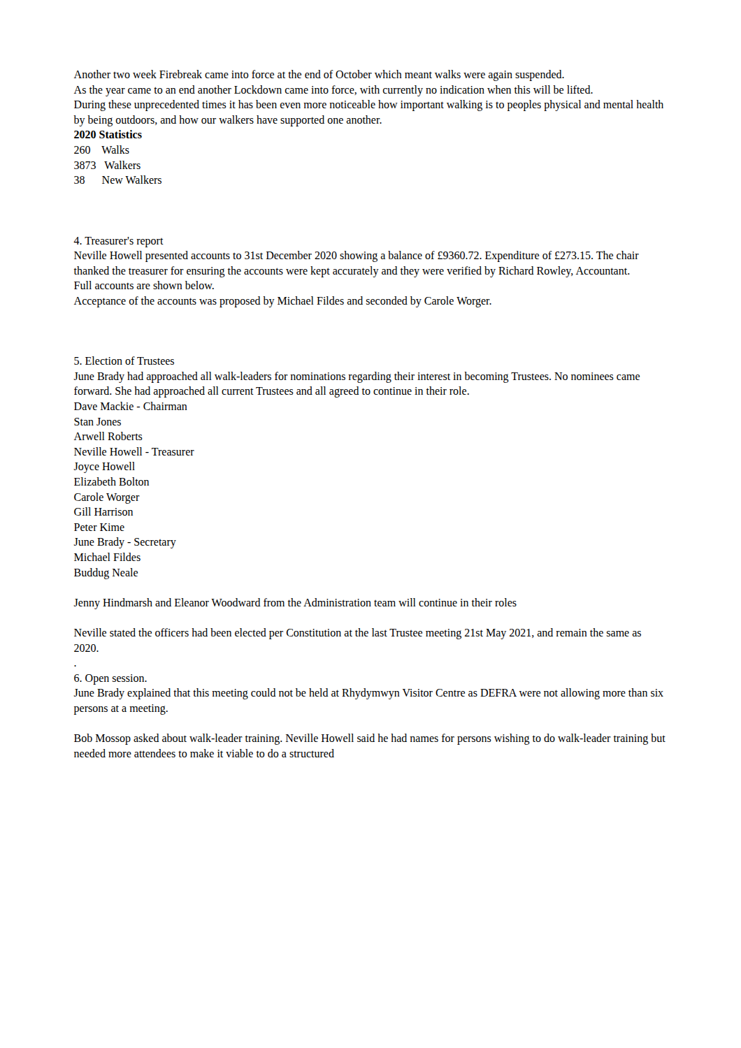Another two week Firebreak came into force at the end of October which meant walks were again suspended.
As the year came to an end another Lockdown came into force, with currently no indication when this will be lifted.
During these unprecedented times it has been even more noticeable how important walking is to peoples physical and mental health by being outdoors, and how our walkers have supported one another.
2020 Statistics
260 Walks
3873 Walkers
38 New Walkers
4. Treasurer's report
Neville Howell presented accounts to 31st December 2020 showing a balance of £9360.72. Expenditure of £273.15. The chair thanked the treasurer for ensuring the accounts were kept accurately and they were verified by Richard Rowley, Accountant.
Full accounts are shown below.
Acceptance of the accounts was proposed by Michael Fildes and seconded by Carole Worger.
5. Election of Trustees
June Brady had approached all walk-leaders for nominations regarding their interest in becoming Trustees. No nominees came forward. She had approached all current Trustees and all agreed to continue in their role.
Dave Mackie - Chairman
Stan Jones
Arwell Roberts
Neville Howell - Treasurer
Joyce Howell
Elizabeth Bolton
Carole Worger
Gill Harrison
Peter Kime
June Brady - Secretary
Michael Fildes
Buddug Neale
Jenny Hindmarsh and Eleanor Woodward from the Administration team will continue in their roles
Neville stated the officers had been elected per Constitution at the last Trustee meeting 21st May 2021, and remain the same as 2020.
.
6. Open session.
June Brady explained that this meeting could not be held at Rhydymwyn Visitor Centre as DEFRA were not allowing more than six persons at a meeting.
Bob Mossop asked about walk-leader training. Neville Howell said he had names for persons wishing to do walk-leader training but needed more attendees to make it viable to do a structured